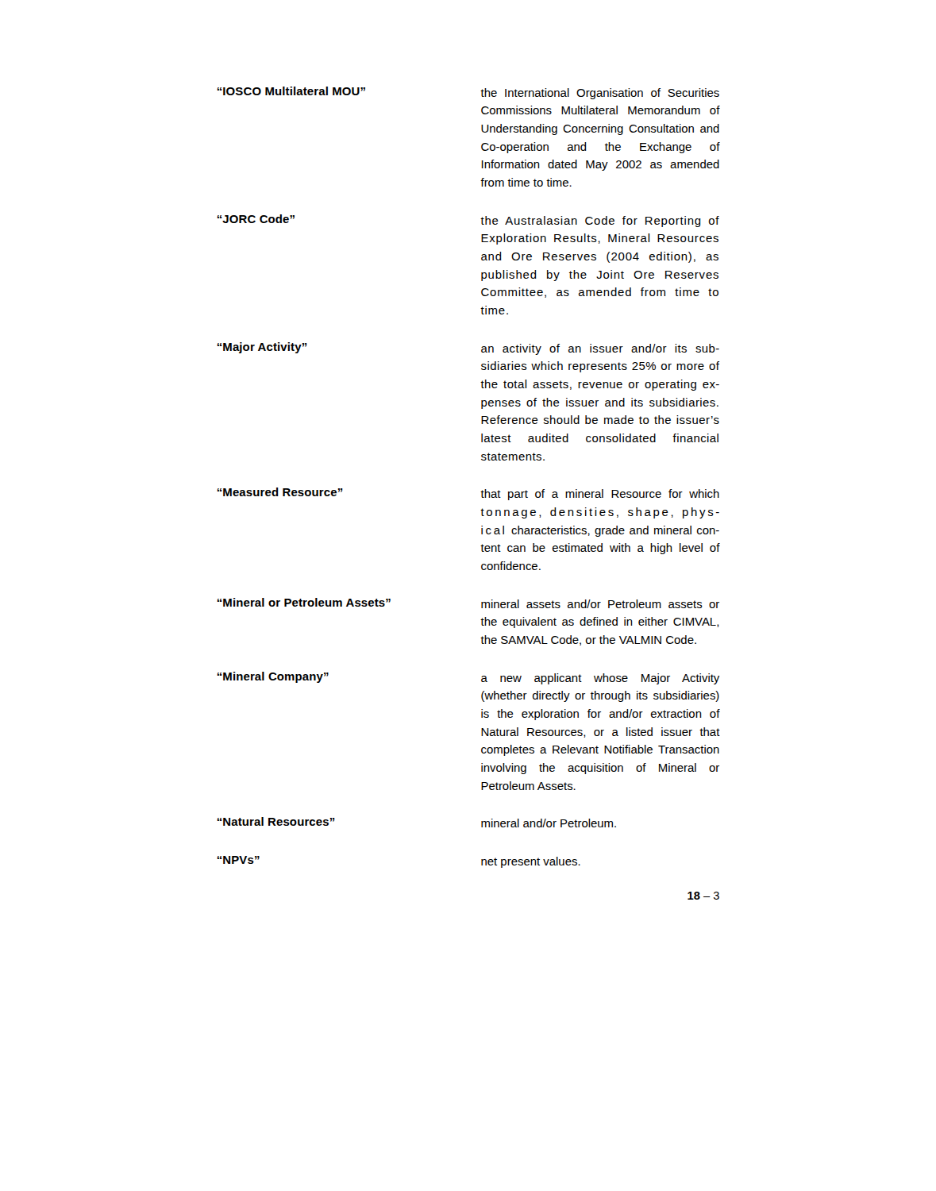“IOSCO Multilateral MOU”
the International Organisation of Securities Commissions Multilateral Memorandum of Understanding Concerning Consultation and Co-operation and the Exchange of Information dated May 2002 as amended from time to time.
“JORC Code”
the Australasian Code for Reporting of Exploration Results, Mineral Resources and Ore Reserves (2004 edition), as published by the Joint Ore Reserves Committee, as amended from time to time.
“Major Activity”
an activity of an issuer and/or its subsidiaries which represents 25% or more of the total assets, revenue or operating expenses of the issuer and its subsidiaries. Reference should be made to the issuer’s latest audited consolidated financial statements.
“Measured Resource”
that part of a mineral Resource for which tonnage, densities, shape, physical characteristics, grade and mineral content can be estimated with a high level of confidence.
“Mineral or Petroleum Assets”
mineral assets and/or Petroleum assets or the equivalent as defined in either CIMVAL, the SAMVAL Code, or the VALMIN Code.
“Mineral Company”
a new applicant whose Major Activity (whether directly or through its subsidiaries) is the exploration for and/or extraction of Natural Resources, or a listed issuer that completes a Relevant Notifiable Transaction involving the acquisition of Mineral or Petroleum Assets.
“Natural Resources”
mineral and/or Petroleum.
“NPVs”
net present values.
18 – 3